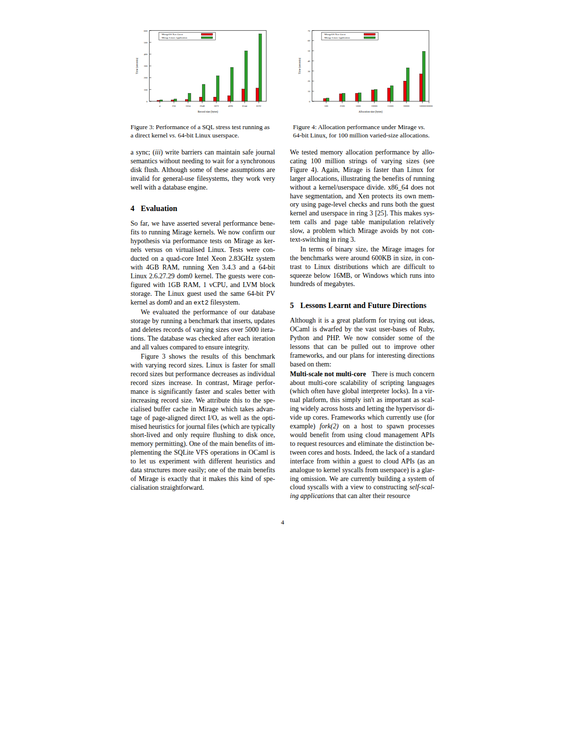0 100 200 300 400 500 600 Time (seconds) MirageOS Xen Guest Mirage Linux Application 4 256 1024 2048 3072 4096 6144 8192 Record size (bytes)
Figure 3: Performance of a SQL stress test running as a direct kernel vs. 64-bit Linux userspace.
0 10 20 30 40 50 60 70 Time (seconds) MirageOS Xen Guest Mirage Linux Application 500 2500 5000 10000 15000 30000 50000 100000 Allocation size (bytes)
Figure 4: Allocation performance under Mirage vs. 64-bit Linux, for 100 million varied-size allocations.
a sync; (iii) write barriers can maintain safe journal semantics without needing to wait for a synchronous disk flush. Although some of these assumptions are invalid for general-use filesystems, they work very well with a database engine.
4 Evaluation
So far, we have asserted several performance benefits to running Mirage kernels. We now confirm our hypothesis via performance tests on Mirage as kernels versus on virtualised Linux. Tests were conducted on a quad-core Intel Xeon 2.83GHz system with 4GB RAM, running Xen 3.4.3 and a 64-bit Linux 2.6.27.29 dom0 kernel. The guests were configured with 1GB RAM, 1 vCPU, and LVM block storage. The Linux guest used the same 64-bit PV kernel as dom0 and an ext2 filesystem.
We evaluated the performance of our database storage by running a benchmark that inserts, updates and deletes records of varying sizes over 5000 iterations. The database was checked after each iteration and all values compared to ensure integrity.
Figure 3 shows the results of this benchmark with varying record sizes. Linux is faster for small record sizes but performance decreases as individual record sizes increase. In contrast, Mirage performance is significantly faster and scales better with increasing record size. We attribute this to the specialised buffer cache in Mirage which takes advantage of page-aligned direct I/O, as well as the optimised heuristics for journal files (which are typically short-lived and only require flushing to disk once, memory permitting). One of the main benefits of implementing the SQLite VFS operations in OCaml is to let us experiment with different heuristics and data structures more easily; one of the main benefits of Mirage is exactly that it makes this kind of specialisation straightforward.
We tested memory allocation performance by allocating 100 million strings of varying sizes (see Figure 4). Again, Mirage is faster than Linux for larger allocations, illustrating the benefits of running without a kernel/userspace divide. x86_64 does not have segmentation, and Xen protects its own memory using page-level checks and runs both the guest kernel and userspace in ring 3 [25]. This makes system calls and page table manipulation relatively slow, a problem which Mirage avoids by not context-switching in ring 3.
In terms of binary size, the Mirage images for the benchmarks were around 600KB in size, in contrast to Linux distributions which are difficult to squeeze below 16MB, or Windows which runs into hundreds of megabytes.
5 Lessons Learnt and Future Directions
Although it is a great platform for trying out ideas, OCaml is dwarfed by the vast user-bases of Ruby, Python and PHP. We now consider some of the lessons that can be pulled out to improve other frameworks, and our plans for interesting directions based on them:
Multi-scale not multi-core There is much concern about multi-core scalability of scripting languages (which often have global interpreter locks). In a virtual platform, this simply isn't as important as scaling widely across hosts and letting the hypervisor divide up cores. Frameworks which currently use (for example) fork(2) on a host to spawn processes would benefit from using cloud management APIs to request resources and eliminate the distinction between cores and hosts. Indeed, the lack of a standard interface from within a guest to cloud APIs (as an analogue to kernel syscalls from userspace) is a glaring omission. We are currently building a system of cloud syscalls with a view to constructing self-scaling applications that can alter their resource
4